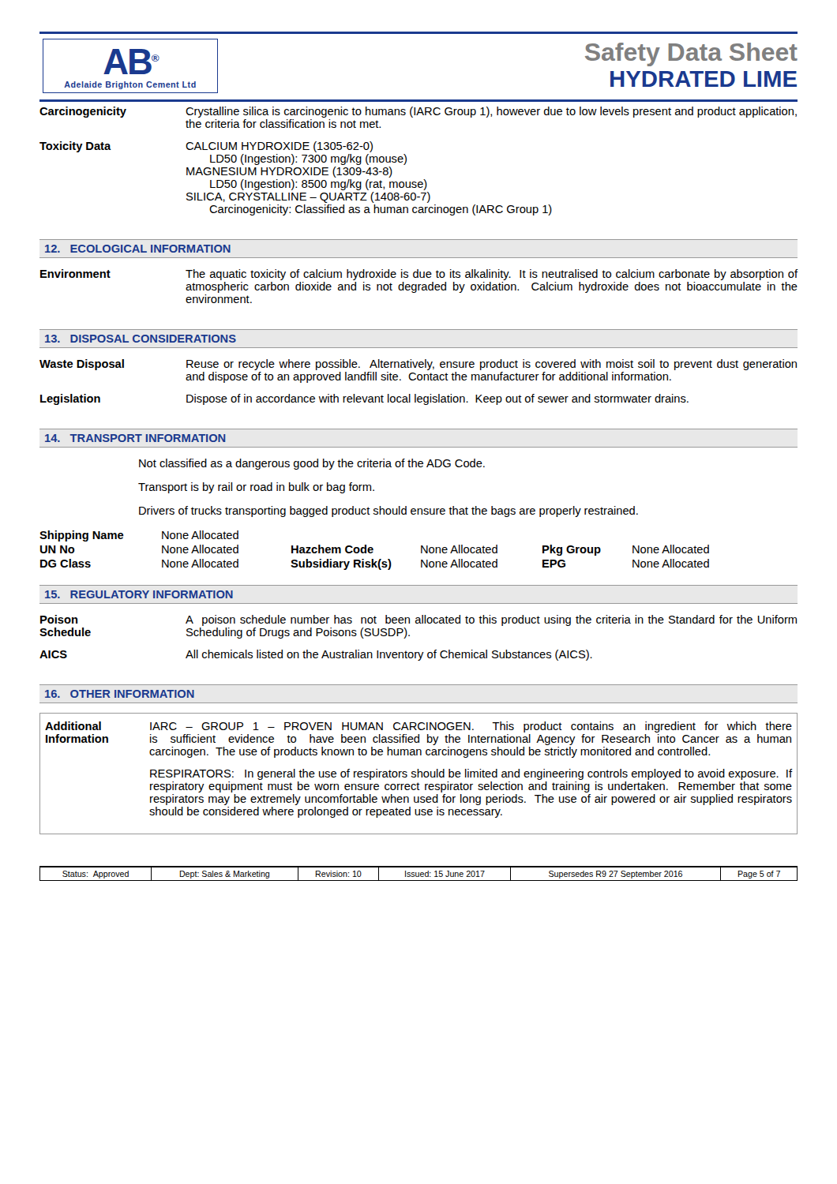AB®
Adelaide Brighton Cement Ltd
Safety Data Sheet
HYDRATED LIME
| Carcinogenicity | Crystalline silica is carcinogenic to humans (IARC Group 1), however due to low levels present and product application, the criteria for classification is not met. |
| Toxicity Data | CALCIUM HYDROXIDE (1305-62-0) LD50 (Ingestion): 7300 mg/kg (mouse) MAGNESIUM HYDROXIDE (1309-43-8) LD50 (Ingestion): 8500 mg/kg (rat, mouse) SILICA, CRYSTALLINE – QUARTZ (1408-60-7) Carcinogenicity: Classified as a human carcinogen (IARC Group 1) |
12. ECOLOGICAL INFORMATION
| Environment | The aquatic toxicity of calcium hydroxide is due to its alkalinity. It is neutralised to calcium carbonate by absorption of atmospheric carbon dioxide and is not degraded by oxidation. Calcium hydroxide does not bioaccumulate in the environment. |
13. DISPOSAL CONSIDERATIONS
| Waste Disposal | Reuse or recycle where possible. Alternatively, ensure product is covered with moist soil to prevent dust generation and dispose of to an approved landfill site. Contact the manufacturer for additional information. |
| Legislation | Dispose of in accordance with relevant local legislation. Keep out of sewer and stormwater drains. |
14. TRANSPORT INFORMATION
Not classified as a dangerous good by the criteria of the ADG Code.
Transport is by rail or road in bulk or bag form.
Drivers of trucks transporting bagged product should ensure that the bags are properly restrained.
| Shipping Name | None Allocated | | | | |
| UN No | None Allocated | Hazchem Code | None Allocated | Pkg Group | None Allocated |
| DG Class | None Allocated | Subsidiary Risk(s) | None Allocated | EPG | None Allocated |
15. REGULATORY INFORMATION
| Poison Schedule | A poison schedule number has not been allocated to this product using the criteria in the Standard for the Uniform Scheduling of Drugs and Poisons (SUSDP). |
| AICS | All chemicals listed on the Australian Inventory of Chemical Substances (AICS). |
16. OTHER INFORMATION
| Additional Information | IARC – GROUP 1 – PROVEN HUMAN CARCINOGEN. This product contains an ingredient for which there is sufficient evidence to have been classified by the International Agency for Research into Cancer as a human carcinogen. The use of products known to be human carcinogens should be strictly monitored and controlled. RESPIRATORS: In general the use of respirators should be limited and engineering controls employed to avoid exposure. If respiratory equipment must be worn ensure correct respirator selection and training is undertaken. Remember that some respirators may be extremely uncomfortable when used for long periods. The use of air powered or air supplied respirators should be considered where prolonged or repeated use is necessary. |
| Status: Approved | Dept: Sales & Marketing | Revision: 10 | Issued: 15 June 2017 | Supersedes R9 27 September 2016 | Page 5 of 7 |